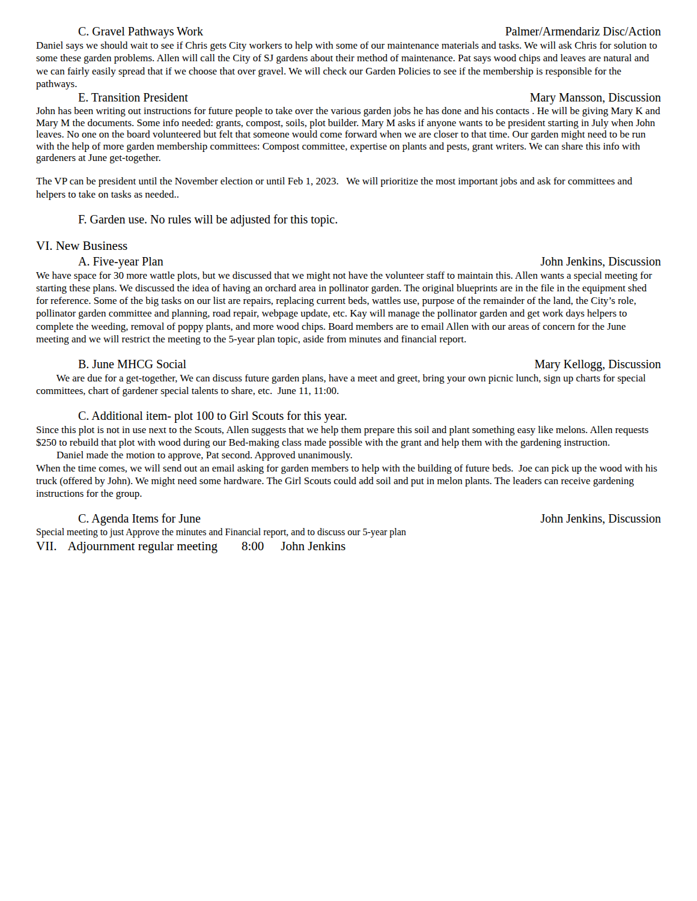C. Gravel Pathways Work Palmer/Armendariz Disc/Action
Daniel says we should wait to see if Chris gets City workers to help with some of our maintenance materials and tasks. We will ask Chris for solution to some these garden problems. Allen will call the City of SJ gardens about their method of maintenance. Pat says wood chips and leaves are natural and we can fairly easily spread that if we choose that over gravel. We will check our Garden Policies to see if the membership is responsible for the pathways.
E. Transition President Mary Mansson, Discussion
John has been writing out instructions for future people to take over the various garden jobs he has done and his contacts . He will be giving Mary K and Mary M the documents. Some info needed: grants, compost, soils, plot builder. Mary M asks if anyone wants to be president starting in July when John leaves. No one on the board volunteered but felt that someone would come forward when we are closer to that time. Our garden might need to be run with the help of more garden membership committees: Compost committee, expertise on plants and pests, grant writers. We can share this info with gardeners at June get-together.
The VP can be president until the November election or until Feb 1, 2023. We will prioritize the most important jobs and ask for committees and helpers to take on tasks as needed..
F. Garden use. No rules will be adjusted for this topic.
VI. New Business
A. Five-year Plan John Jenkins, Discussion
We have space for 30 more wattle plots, but we discussed that we might not have the volunteer staff to maintain this. Allen wants a special meeting for starting these plans. We discussed the idea of having an orchard area in pollinator garden. The original blueprints are in the file in the equipment shed for reference. Some of the big tasks on our list are repairs, replacing current beds, wattles use, purpose of the remainder of the land, the City’s role, pollinator garden committee and planning, road repair, webpage update, etc. Kay will manage the pollinator garden and get work days helpers to complete the weeding, removal of poppy plants, and more wood chips. Board members are to email Allen with our areas of concern for the June meeting and we will restrict the meeting to the 5-year plan topic, aside from minutes and financial report.
B. June MHCG Social Mary Kellogg, Discussion
We are due for a get-together, We can discuss future garden plans, have a meet and greet, bring your own picnic lunch, sign up charts for special committees, chart of gardener special talents to share, etc. June 11, 11:00.
C. Additional item- plot 100 to Girl Scouts for this year.
Since this plot is not in use next to the Scouts, Allen suggests that we help them prepare this soil and plant something easy like melons. Allen requests $250 to rebuild that plot with wood during our Bed-making class made possible with the grant and help them with the gardening instruction.
Daniel made the motion to approve, Pat second. Approved unanimously.
When the time comes, we will send out an email asking for garden members to help with the building of future beds. Joe can pick up the wood with his truck (offered by John). We might need some hardware. The Girl Scouts could add soil and put in melon plants. The leaders can receive gardening instructions for the group.
C. Agenda Items for June John Jenkins, Discussion
Special meeting to just Approve the minutes and Financial report, and to discuss our 5-year plan
VII. Adjournment regular meeting 8:00 John Jenkins